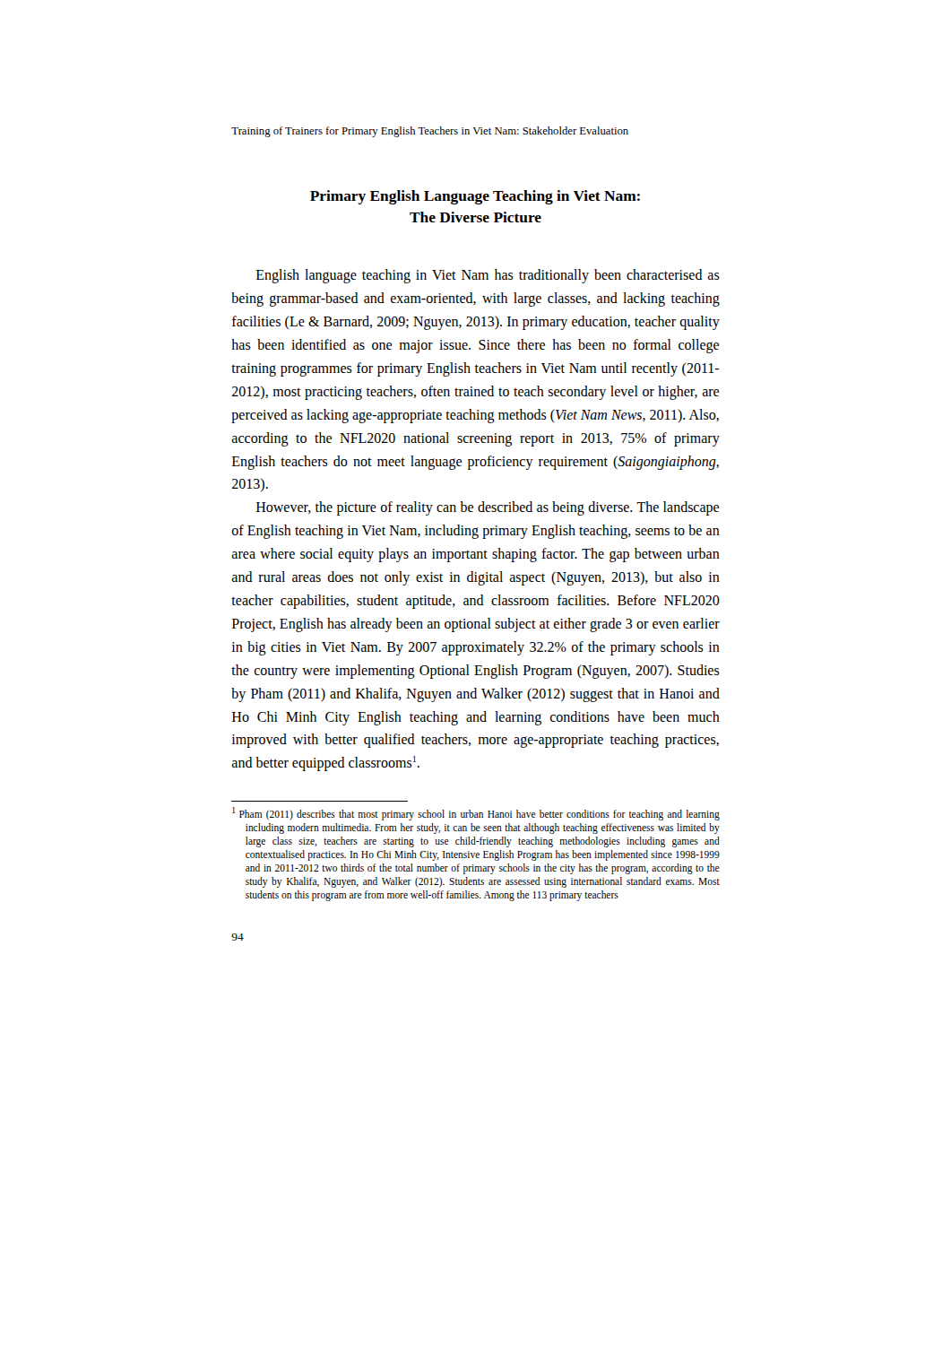Training of Trainers for Primary English Teachers in Viet Nam: Stakeholder Evaluation
Primary English Language Teaching in Viet Nam:
The Diverse Picture
English language teaching in Viet Nam has traditionally been characterised as being grammar-based and exam-oriented, with large classes, and lacking teaching facilities (Le & Barnard, 2009; Nguyen, 2013). In primary education, teacher quality has been identified as one major issue. Since there has been no formal college training programmes for primary English teachers in Viet Nam until recently (2011-2012), most practicing teachers, often trained to teach secondary level or higher, are perceived as lacking age-appropriate teaching methods (Viet Nam News, 2011). Also, according to the NFL2020 national screening report in 2013, 75% of primary English teachers do not meet language proficiency requirement (Saigongiaiphong, 2013).
However, the picture of reality can be described as being diverse. The landscape of English teaching in Viet Nam, including primary English teaching, seems to be an area where social equity plays an important shaping factor. The gap between urban and rural areas does not only exist in digital aspect (Nguyen, 2013), but also in teacher capabilities, student aptitude, and classroom facilities. Before NFL2020 Project, English has already been an optional subject at either grade 3 or even earlier in big cities in Viet Nam. By 2007 approximately 32.2% of the primary schools in the country were implementing Optional English Program (Nguyen, 2007). Studies by Pham (2011) and Khalifa, Nguyen and Walker (2012) suggest that in Hanoi and Ho Chi Minh City English teaching and learning conditions have been much improved with better qualified teachers, more age-appropriate teaching practices, and better equipped classrooms1.
1Pham (2011) describes that most primary school in urban Hanoi have better conditions for teaching and learning including modern multimedia. From her study, it can be seen that although teaching effectiveness was limited by large class size, teachers are starting to use child-friendly teaching methodologies including games and contextualised practices. In Ho Chi Minh City, Intensive English Program has been implemented since 1998-1999 and in 2011-2012 two thirds of the total number of primary schools in the city has the program, according to the study by Khalifa, Nguyen, and Walker (2012). Students are assessed using international standard exams. Most students on this program are from more well-off families. Among the 113 primary teachers
94